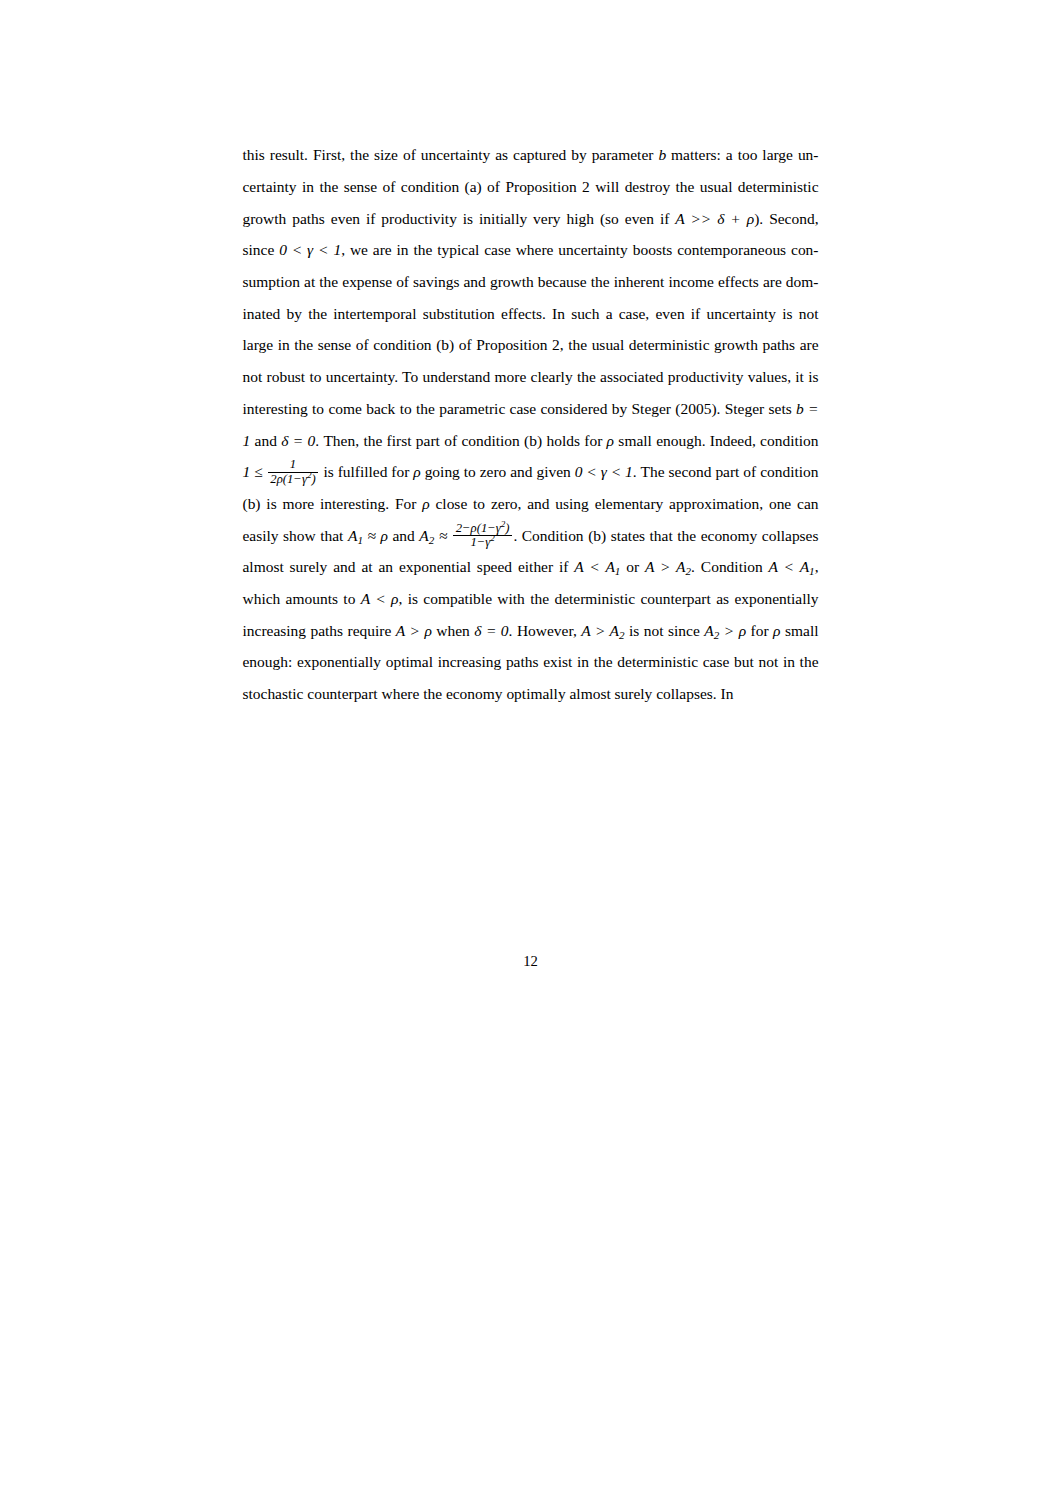this result. First, the size of uncertainty as captured by parameter b matters: a too large uncertainty in the sense of condition (a) of Proposition 2 will destroy the usual deterministic growth paths even if productivity is initially very high (so even if A >> δ + ρ). Second, since 0 < γ < 1, we are in the typical case where uncertainty boosts contemporaneous consumption at the expense of savings and growth because the inherent income effects are dominated by the intertemporal substitution effects. In such a case, even if uncertainty is not large in the sense of condition (b) of Proposition 2, the usual deterministic growth paths are not robust to uncertainty. To understand more clearly the associated productivity values, it is interesting to come back to the parametric case considered by Steger (2005). Steger sets b = 1 and δ = 0. Then, the first part of condition (b) holds for ρ small enough. Indeed, condition 1 ≤ 12ρ(1−γ2) is fulfilled for ρ going to zero and given 0 < γ < 1. The second part of condition (b) is more interesting. For ρ close to zero, and using elementary approximation, one can easily show that A1 ≈ ρ and A2 ≈ 2−ρ(1−γ2) 1−γ2. Condition (b) states that the economy collapses almost surely and at an exponential speed either if A < A1 or A > A2. Condition A < A1, which amounts to A < ρ, is compatible with the deterministic counterpart as exponentially increasing paths require A > ρ when δ = 0. However, A > A2 is not since A2 > ρ for ρ small enough: exponentially optimal increasing paths exist in the deterministic case but not in the stochastic counterpart where the economy optimally almost surely collapses. In
12